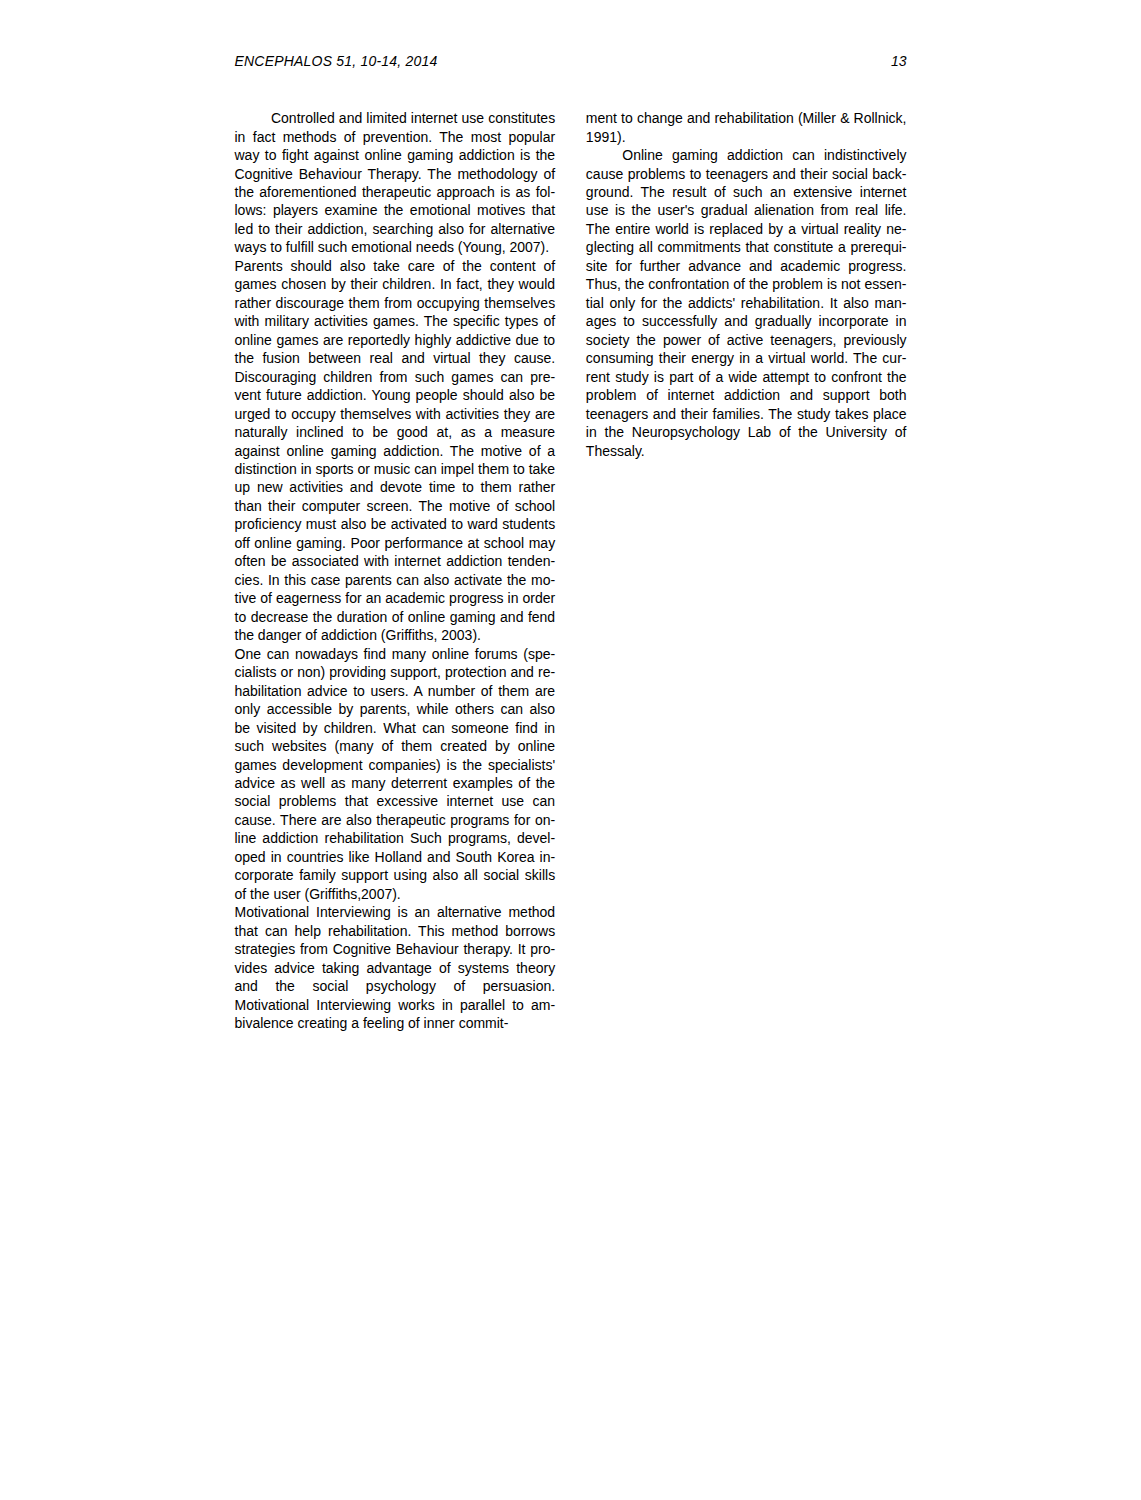ENCEPHALOS 51, 10-14, 2014 13
Controlled and limited internet use constitutes in fact methods of prevention. The most popular way to fight against online gaming addiction is the Cognitive Behaviour Therapy. The methodology of the aforementioned therapeutic approach is as follows: players examine the emotional motives that led to their addiction, searching also for alternative ways to fulfill such emotional needs (Young, 2007).
Parents should also take care of the content of games chosen by their children. In fact, they would rather discourage them from occupying themselves with military activities games. The specific types of online games are reportedly highly addictive due to the fusion between real and virtual they cause. Discouraging children from such games can prevent future addiction. Young people should also be urged to occupy themselves with activities they are naturally inclined to be good at, as a measure against online gaming addiction. The motive of a distinction in sports or music can impel them to take up new activities and devote time to them rather than their computer screen. The motive of school proficiency must also be activated to ward students off online gaming. Poor performance at school may often be associated with internet addiction tendencies. In this case parents can also activate the motive of eagerness for an academic progress in order to decrease the duration of online gaming and fend the danger of addiction (Griffiths, 2003).
One can nowadays find many online forums (specialists or non) providing support, protection and rehabilitation advice to users. A number of them are only accessible by parents, while others can also be visited by children. What can someone find in such websites (many of them created by online games development companies) is the specialists' advice as well as many deterrent examples of the social problems that excessive internet use can cause. There are also therapeutic programs for online addiction rehabilitation Such programs, developed in countries like Holland and South Korea incorporate family support using also all social skills of the user (Griffiths,2007).
Motivational Interviewing is an alternative method that can help rehabilitation. This method borrows strategies from Cognitive Behaviour therapy. It provides advice taking advantage of systems theory and the social psychology of persuasion. Motivational Interviewing works in parallel to ambivalence creating a feeling of inner commit-
ment to change and rehabilitation (Miller & Rollnick, 1991).
Online gaming addiction can indistinctively cause problems to teenagers and their social background. The result of such an extensive internet use is the user's gradual alienation from real life. The entire world is replaced by a virtual reality neglecting all commitments that constitute a prerequisite for further advance and academic progress. Thus, the confrontation of the problem is not essential only for the addicts' rehabilitation. It also manages to successfully and gradually incorporate in society the power of active teenagers, previously consuming their energy in a virtual world. The current study is part of a wide attempt to confront the problem of internet addiction and support both teenagers and their families. The study takes place in the Neuropsychology Lab of the University of Thessaly.